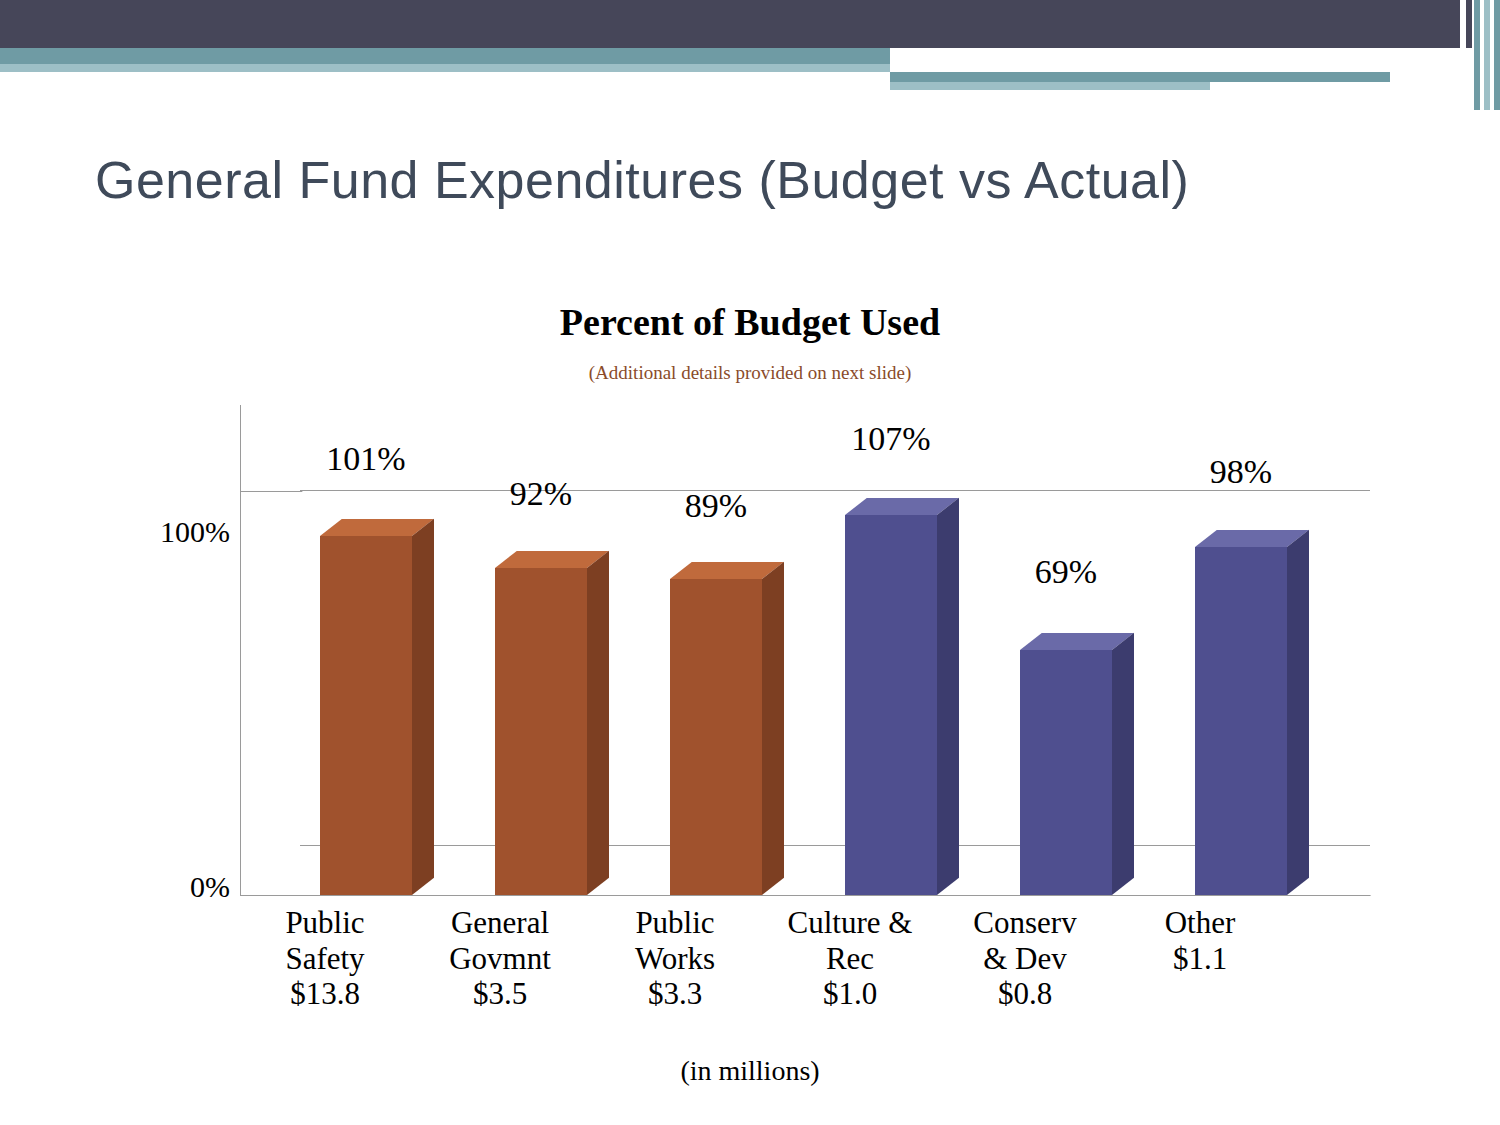General Fund Expenditures (Budget vs Actual)
Percent of Budget Used
(Additional details provided on next slide)
100%
0%
101%
92%
89%
107%
69%
98%
Public
Safety
$13.8
General
Govmnt
$3.5
Public
Works
$3.3
Culture &
Rec
$1.0
Conserv
& Dev
$0.8
Other
$1.1
(in millions)